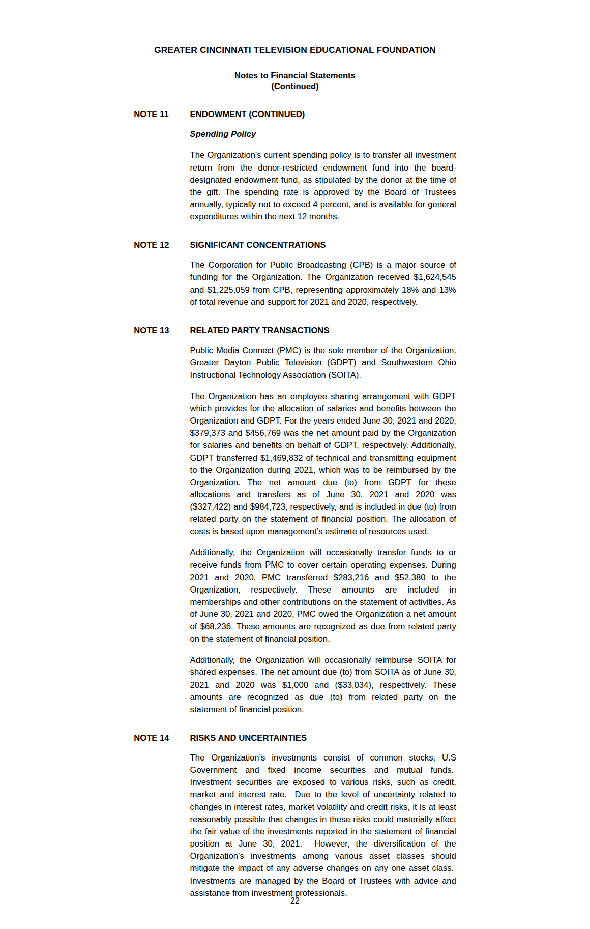GREATER CINCINNATI TELEVISION EDUCATIONAL FOUNDATION
Notes to Financial Statements (Continued)
NOTE 11 ENDOWMENT (CONTINUED)
Spending Policy
The Organization's current spending policy is to transfer all investment return from the donor-restricted endowment fund into the board-designated endowment fund, as stipulated by the donor at the time of the gift. The spending rate is approved by the Board of Trustees annually, typically not to exceed 4 percent, and is available for general expenditures within the next 12 months.
NOTE 12 SIGNIFICANT CONCENTRATIONS
The Corporation for Public Broadcasting (CPB) is a major source of funding for the Organization. The Organization received $1,624,545 and $1,225,059 from CPB, representing approximately 18% and 13% of total revenue and support for 2021 and 2020, respectively.
NOTE 13 RELATED PARTY TRANSACTIONS
Public Media Connect (PMC) is the sole member of the Organization, Greater Dayton Public Television (GDPT) and Southwestern Ohio Instructional Technology Association (SOITA).
The Organization has an employee sharing arrangement with GDPT which provides for the allocation of salaries and benefits between the Organization and GDPT. For the years ended June 30, 2021 and 2020, $379,373 and $456,769 was the net amount paid by the Organization for salaries and benefits on behalf of GDPT, respectively. Additionally, GDPT transferred $1,469,832 of technical and transmitting equipment to the Organization during 2021, which was to be reimbursed by the Organization. The net amount due (to) from GDPT for these allocations and transfers as of June 30, 2021 and 2020 was ($327,422) and $984,723, respectively, and is included in due (to) from related party on the statement of financial position. The allocation of costs is based upon management’s estimate of resources used.
Additionally, the Organization will occasionally transfer funds to or receive funds from PMC to cover certain operating expenses. During 2021 and 2020, PMC transferred $283,216 and $52,380 to the Organization, respectively. These amounts are included in memberships and other contributions on the statement of activities. As of June 30, 2021 and 2020, PMC owed the Organization a net amount of $68,236. These amounts are recognized as due from related party on the statement of financial position.
Additionally, the Organization will occasionally reimburse SOITA for shared expenses. The net amount due (to) from SOITA as of June 30, 2021 and 2020 was $1,000 and ($33,034), respectively. These amounts are recognized as due (to) from related party on the statement of financial position.
NOTE 14 RISKS AND UNCERTAINTIES
The Organization’s investments consist of common stocks, U.S Government and fixed income securities and mutual funds. Investment securities are exposed to various risks, such as credit, market and interest rate. Due to the level of uncertainty related to changes in interest rates, market volatility and credit risks, it is at least reasonably possible that changes in these risks could materially affect the fair value of the investments reported in the statement of financial position at June 30, 2021. However, the diversification of the Organization’s investments among various asset classes should mitigate the impact of any adverse changes on any one asset class. Investments are managed by the Board of Trustees with advice and assistance from investment professionals.
22